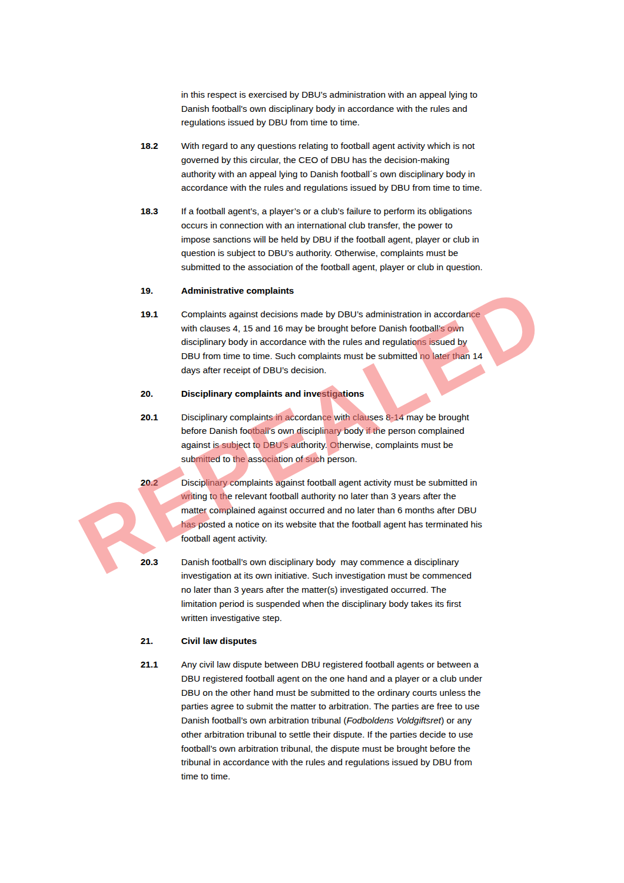REPEALED
in this respect is exercised by DBU’s administration with an appeal lying to Danish football's own disciplinary body in accordance with the rules and regulations issued by DBU from time to time.
18.2
With regard to any questions relating to football agent activity which is not governed by this circular, the CEO of DBU has the decision-making authority with an appeal lying to Danish football´s own disciplinary body in accordance with the rules and regulations issued by DBU from time to time.
18.3
If a football agent’s, a player’s or a club’s failure to perform its obligations occurs in connection with an international club transfer, the power to impose sanctions will be held by DBU if the football agent, player or club in question is subject to DBU’s authority. Otherwise, complaints must be submitted to the association of the football agent, player or club in question.
19.
Administrative complaints
19.1
Complaints against decisions made by DBU’s administration in accordance with clauses 4, 15 and 16 may be brought before Danish football’s own disciplinary body in accordance with the rules and regulations issued by DBU from time to time. Such complaints must be submitted no later than 14 days after receipt of DBU’s decision.
20.
Disciplinary complaints and investigations
20.1
Disciplinary complaints in accordance with clauses 8-14 may be brought before Danish football's own disciplinary body if the person complained against is subject to DBU’s authority. Otherwise, complaints must be submitted to the association of such person.
20.2
Disciplinary complaints against football agent activity must be submitted in writing to the relevant football authority no later than 3 years after the matter complained against occurred and no later than 6 months after DBU has posted a notice on its website that the football agent has terminated his football agent activity.
20.3
Danish football’s own disciplinary body may commence a disciplinary investigation at its own initiative. Such investigation must be commenced no later than 3 years after the matter(s) investigated occurred. The limitation period is suspended when the disciplinary body takes its first written investigative step.
21.
Civil law disputes
21.1
Any civil law dispute between DBU registered football agents or between a DBU registered football agent on the one hand and a player or a club under DBU on the other hand must be submitted to the ordinary courts unless the parties agree to submit the matter to arbitration. The parties are free to use Danish football’s own arbitration tribunal (Fodboldens Voldgiftsret) or any other arbitration tribunal to settle their dispute. If the parties decide to use football’s own arbitration tribunal, the dispute must be brought before the tribunal in accordance with the rules and regulations issued by DBU from time to time.